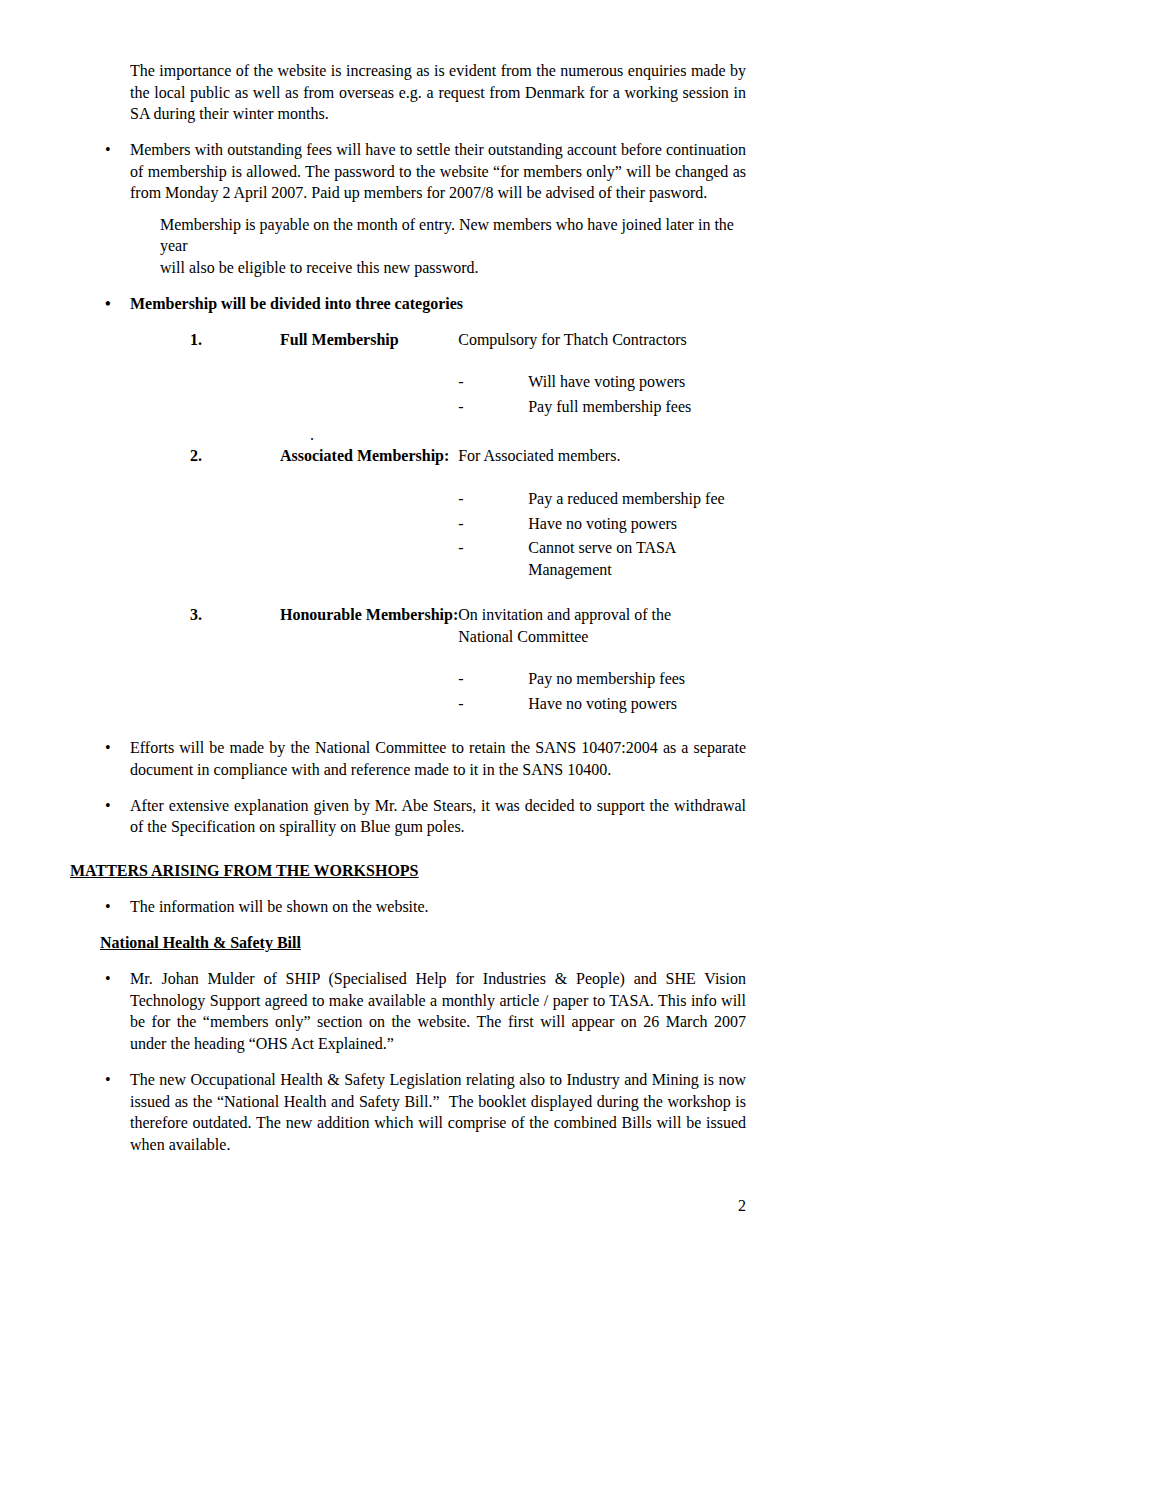The importance of the website is increasing as is evident from the numerous enquiries made by the local public as well as from overseas e.g. a request from Denmark for a working session in SA during their winter months.
Members with outstanding fees will have to settle their outstanding account before continuation of membership is allowed. The password to the website “for members only” will be changed as from Monday 2 April 2007. Paid up members for 2007/8 will be advised of their pasword.
Membership is payable on the month of entry. New members who have joined later in the year
will also be eligible to receive this new password.
Membership will be divided into three categories
| 1. | Full Membership | Compulsory for Thatch Contractors |
| | | / - / Will have voting powers / / - / Pay full membership fees / |
| . |
| 2. | Associated Membership: | For Associated members. |
| | | / - / Pay a reduced membership fee / / - / Have no voting powers / / - / Cannot serve on TASA Management / |
| 3. | Honourable Membership: | On invitation and approval of the National Committee |
| | | / - / Pay no membership fees / / - / Have no voting powers / |
Efforts will be made by the National Committee to retain the SANS 10407:2004 as a separate document in compliance with and reference made to it in the SANS 10400.
After extensive explanation given by Mr. Abe Stears, it was decided to support the withdrawal of the Specification on spirallity on Blue gum poles.
MATTERS ARISING FROM THE WORKSHOPS
The information will be shown on the website.
National Health & Safety Bill
Mr. Johan Mulder of SHIP (Specialised Help for Industries & People) and SHE Vision Technology Support agreed to make available a monthly article / paper to TASA. This info will be for the “members only” section on the website. The first will appear on 26 March 2007 under the heading “OHS Act Explained.”
The new Occupational Health & Safety Legislation relating also to Industry and Mining is now issued as the “National Health and Safety Bill.” The booklet displayed during the workshop is therefore outdated. The new addition which will comprise of the combined Bills will be issued when available.
2